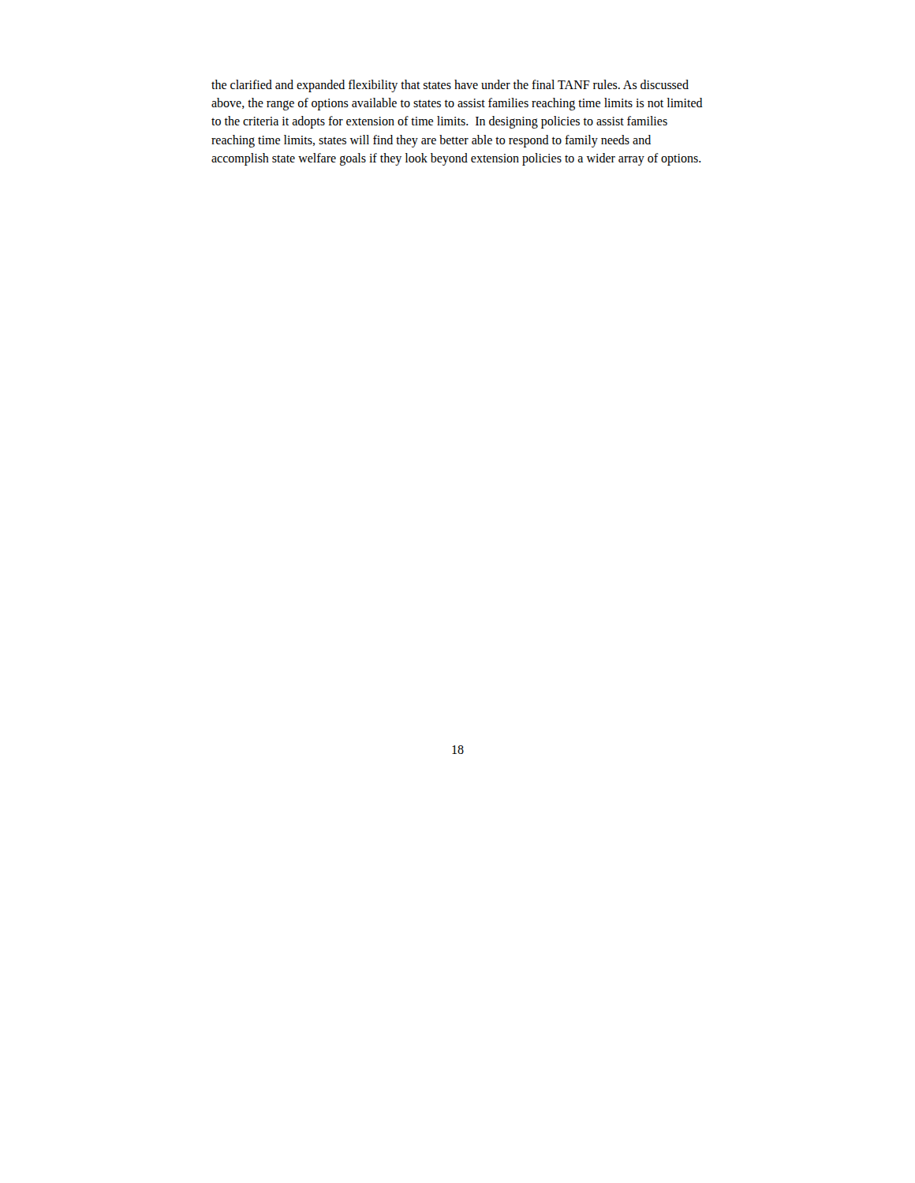the clarified and expanded flexibility that states have under the final TANF rules. As discussed above, the range of options available to states to assist families reaching time limits is not limited to the criteria it adopts for extension of time limits. In designing policies to assist families reaching time limits, states will find they are better able to respond to family needs and accomplish state welfare goals if they look beyond extension policies to a wider array of options.
18